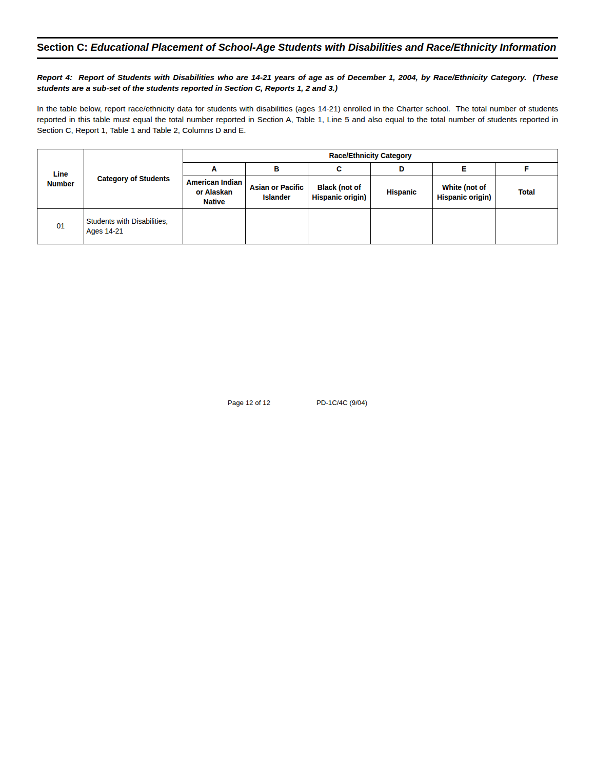Section C: Educational Placement of School-Age Students with Disabilities and Race/Ethnicity Information
Report 4: Report of Students with Disabilities who are 14-21 years of age as of December 1, 2004, by Race/Ethnicity Category. (These students are a sub-set of the students reported in Section C, Reports 1, 2 and 3.)
In the table below, report race/ethnicity data for students with disabilities (ages 14-21) enrolled in the Charter school. The total number of students reported in this table must equal the total number reported in Section A, Table 1, Line 5 and also equal to the total number of students reported in Section C, Report 1, Table 1 and Table 2, Columns D and E.
| Line Number | Category of Students | Race/Ethnicity Category |
| --- | --- | --- |
| A | B | C | D | E | F |
| American Indian or Alaskan Native | Asian or Pacific Islander | Black (not of Hispanic origin) | Hispanic | White (not of Hispanic origin) | Total |
| 01 | Students with Disabilities, Ages 14-21 | | | | | | |
Page 12 of 12 PD-1C/4C (9/04)